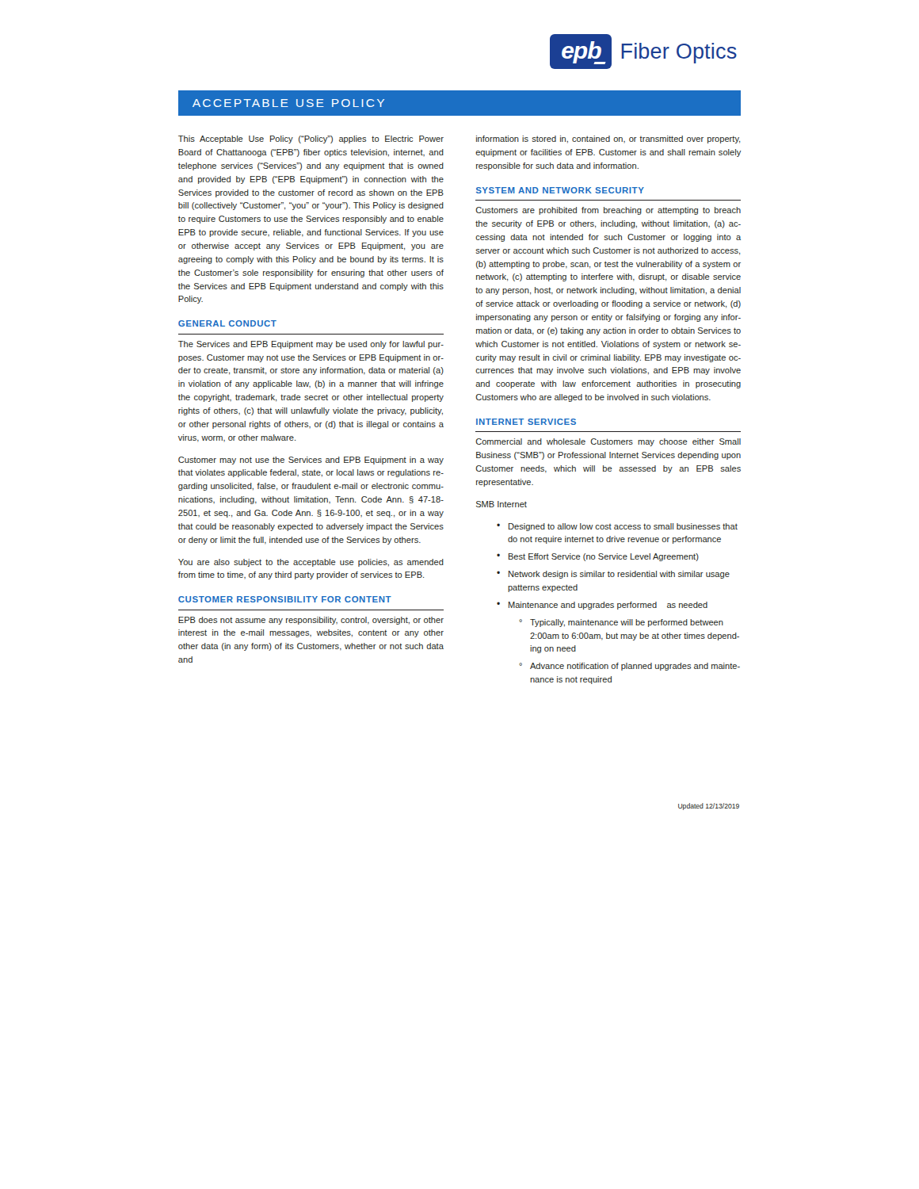epb Fiber Optics
ACCEPTABLE USE POLICY
This Acceptable Use Policy (“Policy”) applies to Electric Power Board of Chattanooga (“EPB”) fiber optics television, internet, and telephone services (“Services”) and any equipment that is owned and provided by EPB (“EPB Equipment”) in connection with the Services provided to the customer of record as shown on the EPB bill (collectively “Customer”, “you” or “your”). This Policy is designed to require Customers to use the Services responsibly and to enable EPB to provide secure, reliable, and functional Services. If you use or otherwise accept any Services or EPB Equipment, you are agreeing to comply with this Policy and be bound by its terms. It is the Customer’s sole responsibility for ensuring that other users of the Services and EPB Equipment understand and comply with this Policy.
General Conduct
The Services and EPB Equipment may be used only for lawful purposes. Customer may not use the Services or EPB Equipment in order to create, transmit, or store any information, data or material (a) in violation of any applicable law, (b) in a manner that will infringe the copyright, trademark, trade secret or other intellectual property rights of others, (c) that will unlawfully violate the privacy, publicity, or other personal rights of others, or (d) that is illegal or contains a virus, worm, or other malware.
Customer may not use the Services and EPB Equipment in a way that violates applicable federal, state, or local laws or regulations regarding unsolicited, false, or fraudulent e-mail or electronic communications, including, without limitation, Tenn. Code Ann. § 47-18-2501, et seq., and Ga. Code Ann. § 16-9-100, et seq., or in a way that could be reasonably expected to adversely impact the Services or deny or limit the full, intended use of the Services by others.
You are also subject to the acceptable use policies, as amended from time to time, of any third party provider of services to EPB.
Customer Responsibility for Content
EPB does not assume any responsibility, control, oversight, or other interest in the e-mail messages, websites, content or any other other data (in any form) of its Customers, whether or not such data and
information is stored in, contained on, or transmitted over property, equipment or facilities of EPB. Customer is and shall remain solely responsible for such data and information.
System and Network Security
Customers are prohibited from breaching or attempting to breach the security of EPB or others, including, without limitation, (a) accessing data not intended for such Customer or logging into a server or account which such Customer is not authorized to access, (b) attempting to probe, scan, or test the vulnerability of a system or network, (c) attempting to interfere with, disrupt, or disable service to any person, host, or network including, without limitation, a denial of service attack or overloading or flooding a service or network, (d) impersonating any person or entity or falsifying or forging any information or data, or (e) taking any action in order to obtain Services to which Customer is not entitled. Violations of system or network security may result in civil or criminal liability. EPB may investigate occurrences that may involve such violations, and EPB may involve and cooperate with law enforcement authorities in prosecuting Customers who are alleged to be involved in such violations.
Internet Services
Commercial and wholesale Customers may choose either Small Business (“SMB”) or Professional Internet Services depending upon Customer needs, which will be assessed by an EPB sales representative.
SMB Internet
Designed to allow low cost access to small businesses that do not require internet to drive revenue or performance
Best Effort Service (no Service Level Agreement)
Network design is similar to residential with similar usage patterns expected
Maintenance and upgrades performed as needed
Typically, maintenance will be performed between 2:00am to 6:00am, but may be at other times depending on need
Advance notification of planned upgrades and maintenance is not required
Updated 12/13/2019